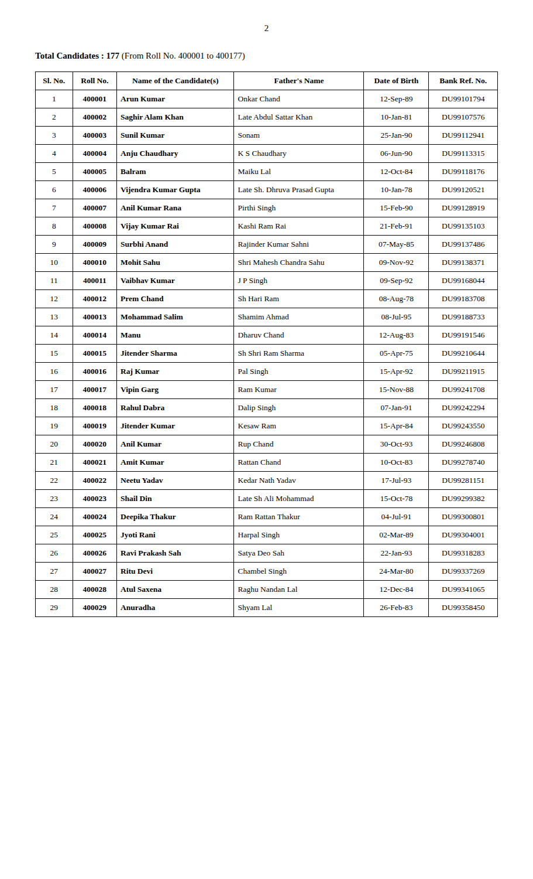2
Total Candidates : 177 (From Roll No. 400001 to 400177)
| Sl. No. | Roll No. | Name of the Candidate(s) | Father's Name | Date of Birth | Bank Ref. No. |
| --- | --- | --- | --- | --- | --- |
| 1 | 400001 | Arun Kumar | Onkar Chand | 12-Sep-89 | DU99101794 |
| 2 | 400002 | Saghir Alam Khan | Late Abdul Sattar Khan | 10-Jan-81 | DU99107576 |
| 3 | 400003 | Sunil Kumar | Sonam | 25-Jan-90 | DU99112941 |
| 4 | 400004 | Anju Chaudhary | K S Chaudhary | 06-Jun-90 | DU99113315 |
| 5 | 400005 | Balram | Maiku Lal | 12-Oct-84 | DU99118176 |
| 6 | 400006 | Vijendra Kumar Gupta | Late Sh. Dhruva Prasad Gupta | 10-Jan-78 | DU99120521 |
| 7 | 400007 | Anil Kumar Rana | Pirthi Singh | 15-Feb-90 | DU99128919 |
| 8 | 400008 | Vijay Kumar Rai | Kashi Ram Rai | 21-Feb-91 | DU99135103 |
| 9 | 400009 | Surbhi Anand | Rajinder Kumar Sahni | 07-May-85 | DU99137486 |
| 10 | 400010 | Mohit Sahu | Shri Mahesh Chandra Sahu | 09-Nov-92 | DU99138371 |
| 11 | 400011 | Vaibhav Kumar | J P Singh | 09-Sep-92 | DU99168044 |
| 12 | 400012 | Prem Chand | Sh Hari Ram | 08-Aug-78 | DU99183708 |
| 13 | 400013 | Mohammad Salim | Shamim Ahmad | 08-Jul-95 | DU99188733 |
| 14 | 400014 | Manu | Dharuv Chand | 12-Aug-83 | DU99191546 |
| 15 | 400015 | Jitender Sharma | Sh Shri Ram Sharma | 05-Apr-75 | DU99210644 |
| 16 | 400016 | Raj Kumar | Pal Singh | 15-Apr-92 | DU99211915 |
| 17 | 400017 | Vipin Garg | Ram Kumar | 15-Nov-88 | DU99241708 |
| 18 | 400018 | Rahul Dabra | Dalip Singh | 07-Jan-91 | DU99242294 |
| 19 | 400019 | Jitender Kumar | Kesaw Ram | 15-Apr-84 | DU99243550 |
| 20 | 400020 | Anil Kumar | Rup Chand | 30-Oct-93 | DU99246808 |
| 21 | 400021 | Amit Kumar | Rattan Chand | 10-Oct-83 | DU99278740 |
| 22 | 400022 | Neetu Yadav | Kedar Nath Yadav | 17-Jul-93 | DU99281151 |
| 23 | 400023 | Shail Din | Late Sh Ali Mohammad | 15-Oct-78 | DU99299382 |
| 24 | 400024 | Deepika Thakur | Ram Rattan Thakur | 04-Jul-91 | DU99300801 |
| 25 | 400025 | Jyoti Rani | Harpal Singh | 02-Mar-89 | DU99304001 |
| 26 | 400026 | Ravi Prakash Sah | Satya Deo Sah | 22-Jan-93 | DU99318283 |
| 27 | 400027 | Ritu Devi | Chambel Singh | 24-Mar-80 | DU99337269 |
| 28 | 400028 | Atul Saxena | Raghu Nandan Lal | 12-Dec-84 | DU99341065 |
| 29 | 400029 | Anuradha | Shyam Lal | 26-Feb-83 | DU99358450 |